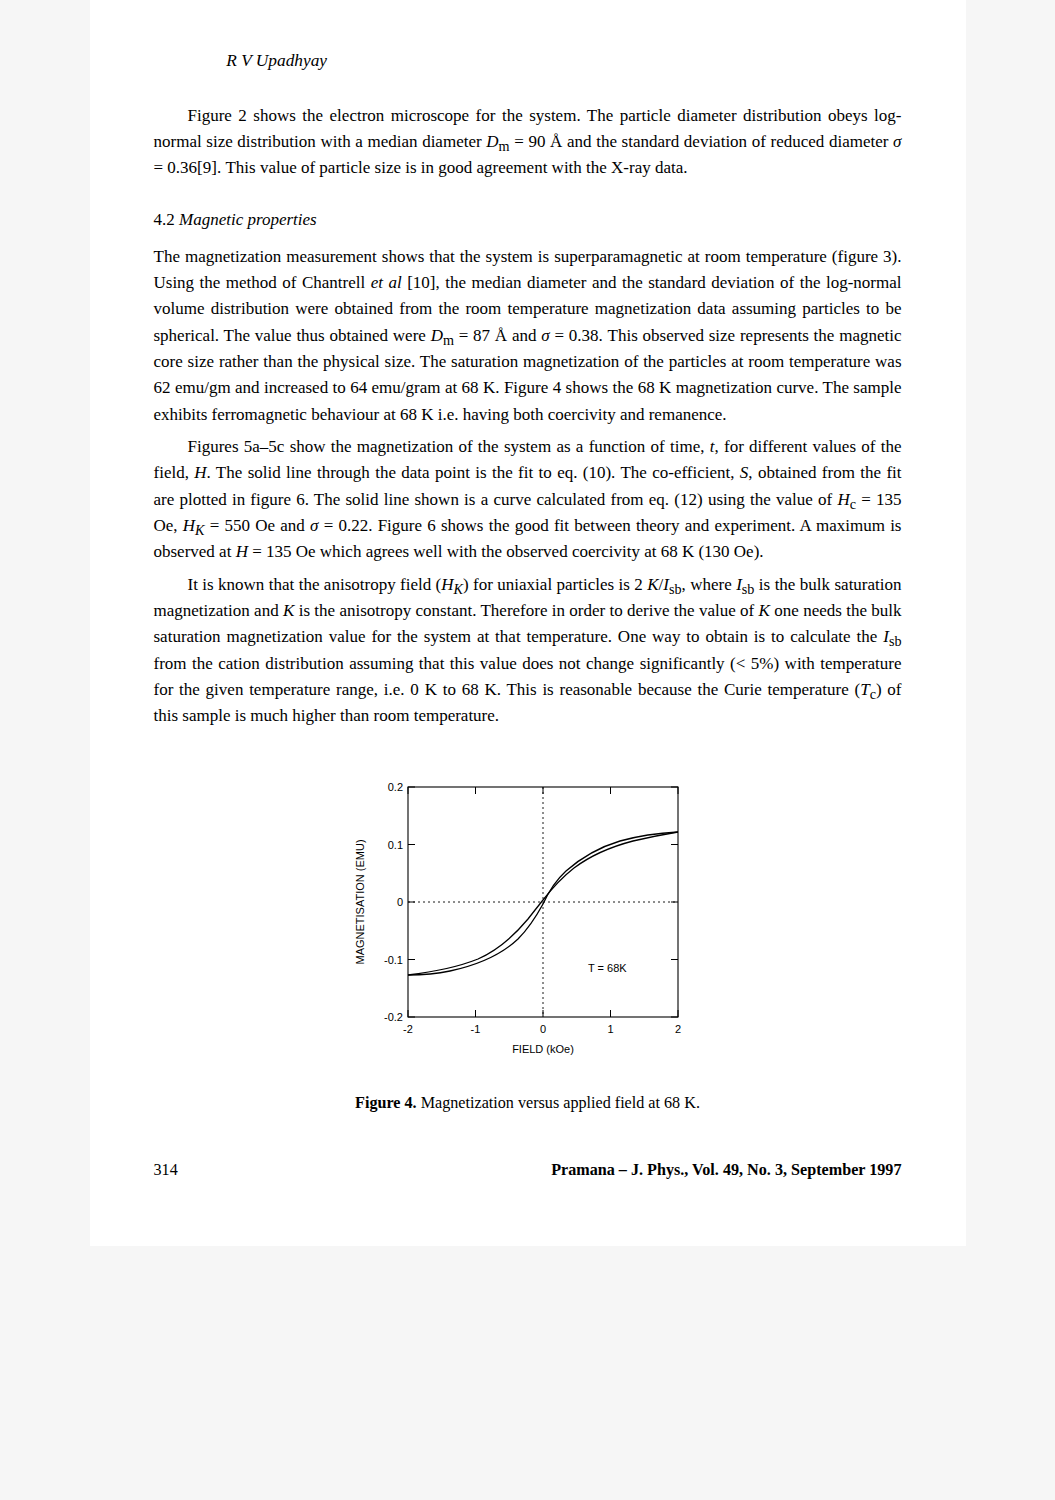R V Upadhyay
Figure 2 shows the electron microscope for the system. The particle diameter distribution obeys log-normal size distribution with a median diameter Dm = 90 Å and the standard deviation of reduced diameter σ = 0.36[9]. This value of particle size is in good agreement with the X-ray data.
4.2 Magnetic properties
The magnetization measurement shows that the system is superparamagnetic at room temperature (figure 3). Using the method of Chantrell et al [10], the median diameter and the standard deviation of the log-normal volume distribution were obtained from the room temperature magnetization data assuming particles to be spherical. The value thus obtained were Dm = 87 Å and σ = 0.38. This observed size represents the magnetic core size rather than the physical size. The saturation magnetization of the particles at room temperature was 62 emu/gm and increased to 64 emu/gram at 68 K. Figure 4 shows the 68 K magnetization curve. The sample exhibits ferromagnetic behaviour at 68 K i.e. having both coercivity and remanence.
Figures 5a–5c show the magnetization of the system as a function of time, t, for different values of the field, H. The solid line through the data point is the fit to eq. (10). The co-efficient, S, obtained from the fit are plotted in figure 6. The solid line shown is a curve calculated from eq. (12) using the value of Hc = 135 Oe, HK = 550 Oe and σ = 0.22. Figure 6 shows the good fit between theory and experiment. A maximum is observed at H = 135 Oe which agrees well with the observed coercivity at 68 K (130 Oe).
It is known that the anisotropy field (HK) for uniaxial particles is 2 K/Isb, where Isb is the bulk saturation magnetization and K is the anisotropy constant. Therefore in order to derive the value of K one needs the bulk saturation magnetization value for the system at that temperature. One way to obtain is to calculate the Isb from the cation distribution assuming that this value does not change significantly (< 5%) with temperature for the given temperature range, i.e. 0 K to 68 K. This is reasonable because the Curie temperature (Tc) of this sample is much higher than room temperature.
0.2 0.1 0 -0.1 -0.2 -2 -1 0 1 2 T = 68K FIELD (kOe) MAGNETISATION (EMU)
Figure 4. Magnetization versus applied field at 68 K.
314 Pramana – J. Phys., Vol. 49, No. 3, September 1997